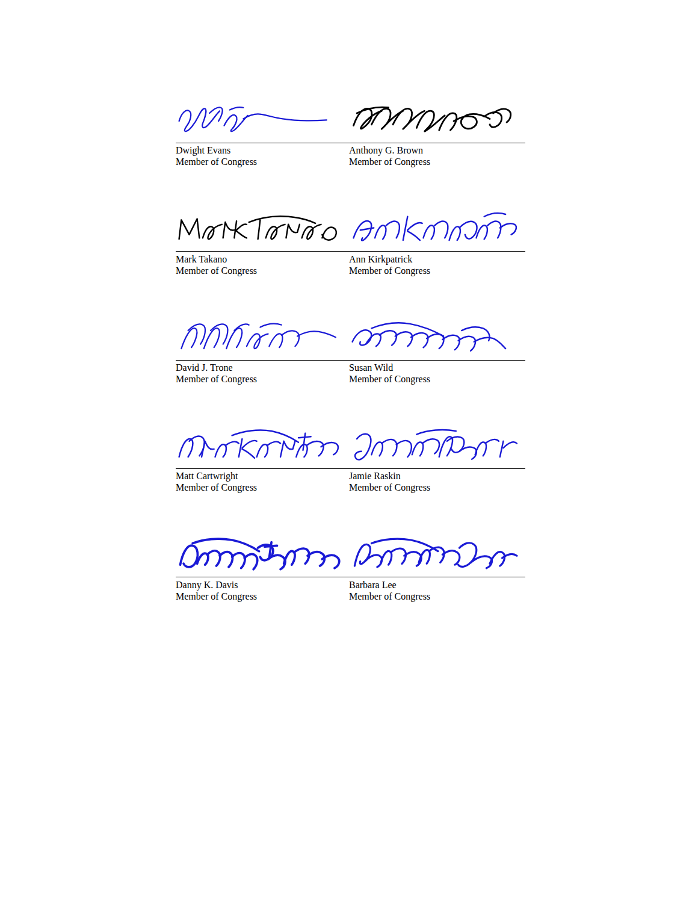| Dwight Evans Member of Congress | Anthony G. Brown Member of Congress |
| Mark Takano Member of Congress | Ann Kirkpatrick Member of Congress |
| David J. Trone Member of Congress | Susan Wild Member of Congress |
| Matt Cartwright Member of Congress | Jamie Raskin Member of Congress |
| Danny K. Davis Member of Congress | Barbara Lee Member of Congress |